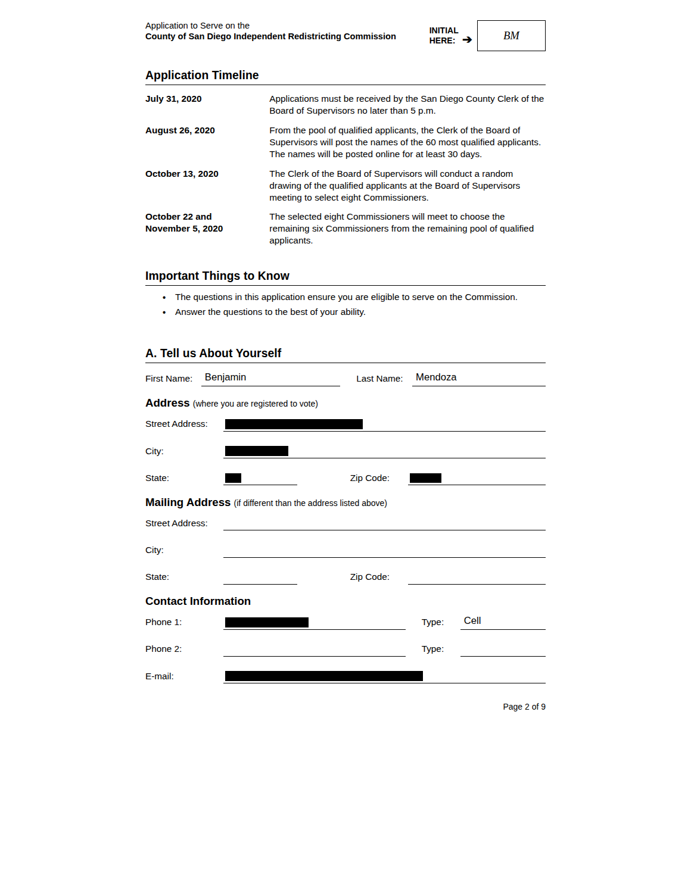Application to Serve on the
County of San Diego Independent Redistricting Commission
INITIAL
HERE:
➔
BM
Application Timeline
| July 31, 2020 | Applications must be received by the San Diego County Clerk of the Board of Supervisors no later than 5 p.m. |
| August 26, 2020 | From the pool of qualified applicants, the Clerk of the Board of Supervisors will post the names of the 60 most qualified applicants. The names will be posted online for at least 30 days. |
| October 13, 2020 | The Clerk of the Board of Supervisors will conduct a random drawing of the qualified applicants at the Board of Supervisors meeting to select eight Commissioners. |
| October 22 and November 5, 2020 | The selected eight Commissioners will meet to choose the remaining six Commissioners from the remaining pool of qualified applicants. |
Important Things to Know
The questions in this application ensure you are eligible to serve on the Commission.
Answer the questions to the best of your ability.
A. Tell us About Yourself
First Name:
Benjamin
Last Name:
Mendoza
Address (where you are registered to vote)
Street Address:
City:
State:
Zip Code:
Mailing Address (if different than the address listed above)
Street Address:
City:
State:
Zip Code:
Contact Information
Phone 1:
Type:
Cell
Phone 2:
Type:
E-mail:
Page 2 of 9